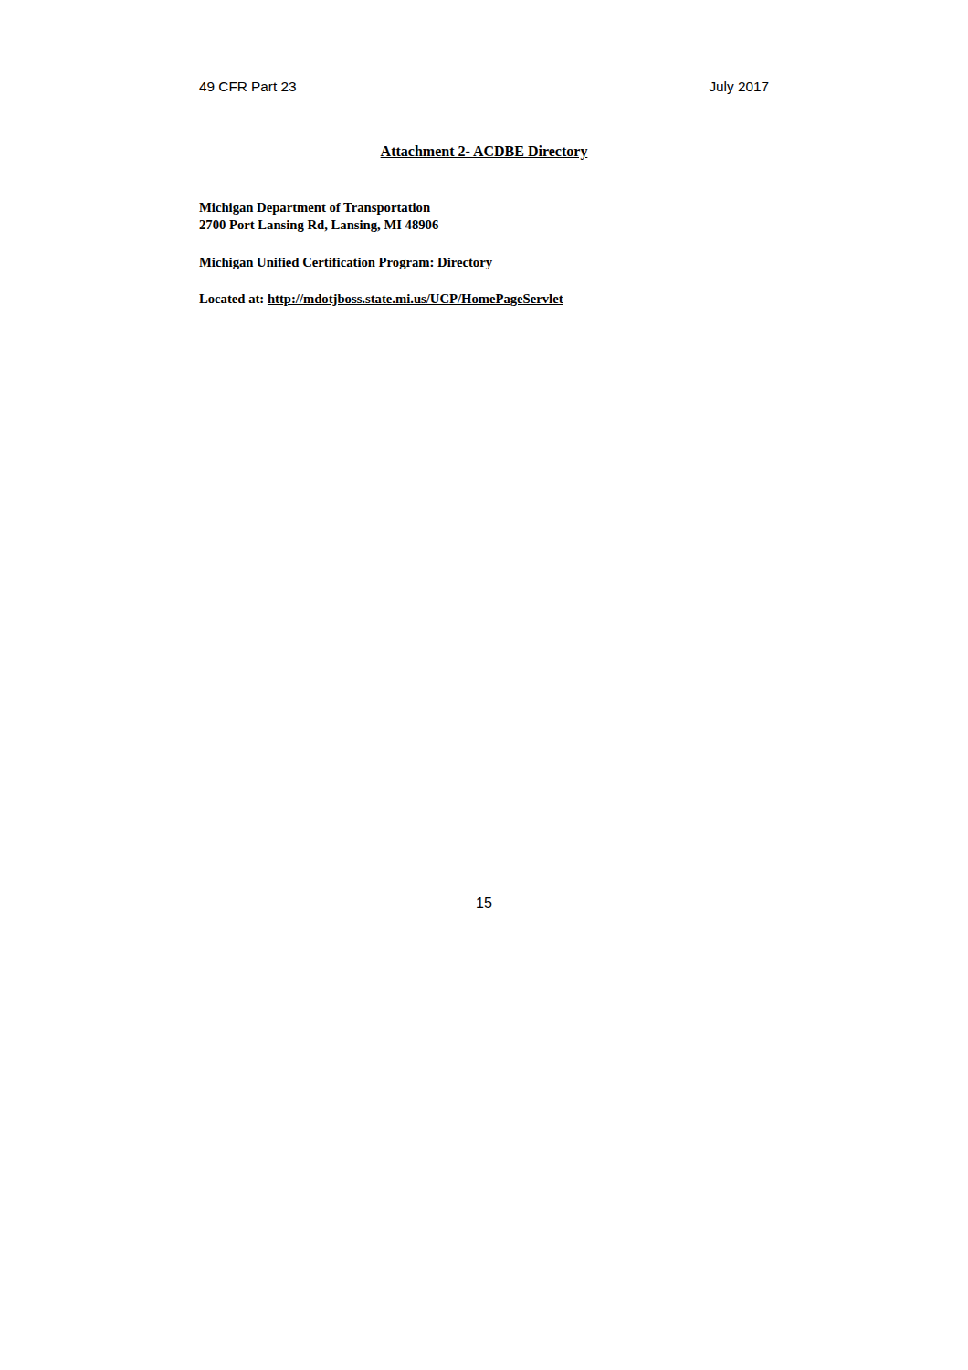49 CFR Part 23 July 2017
Attachment 2- ACDBE Directory
Michigan Department of Transportation
2700 Port Lansing Rd, Lansing, MI 48906
Michigan Unified Certification Program: Directory
Located at: http://mdotjboss.state.mi.us/UCP/HomePageServlet
15